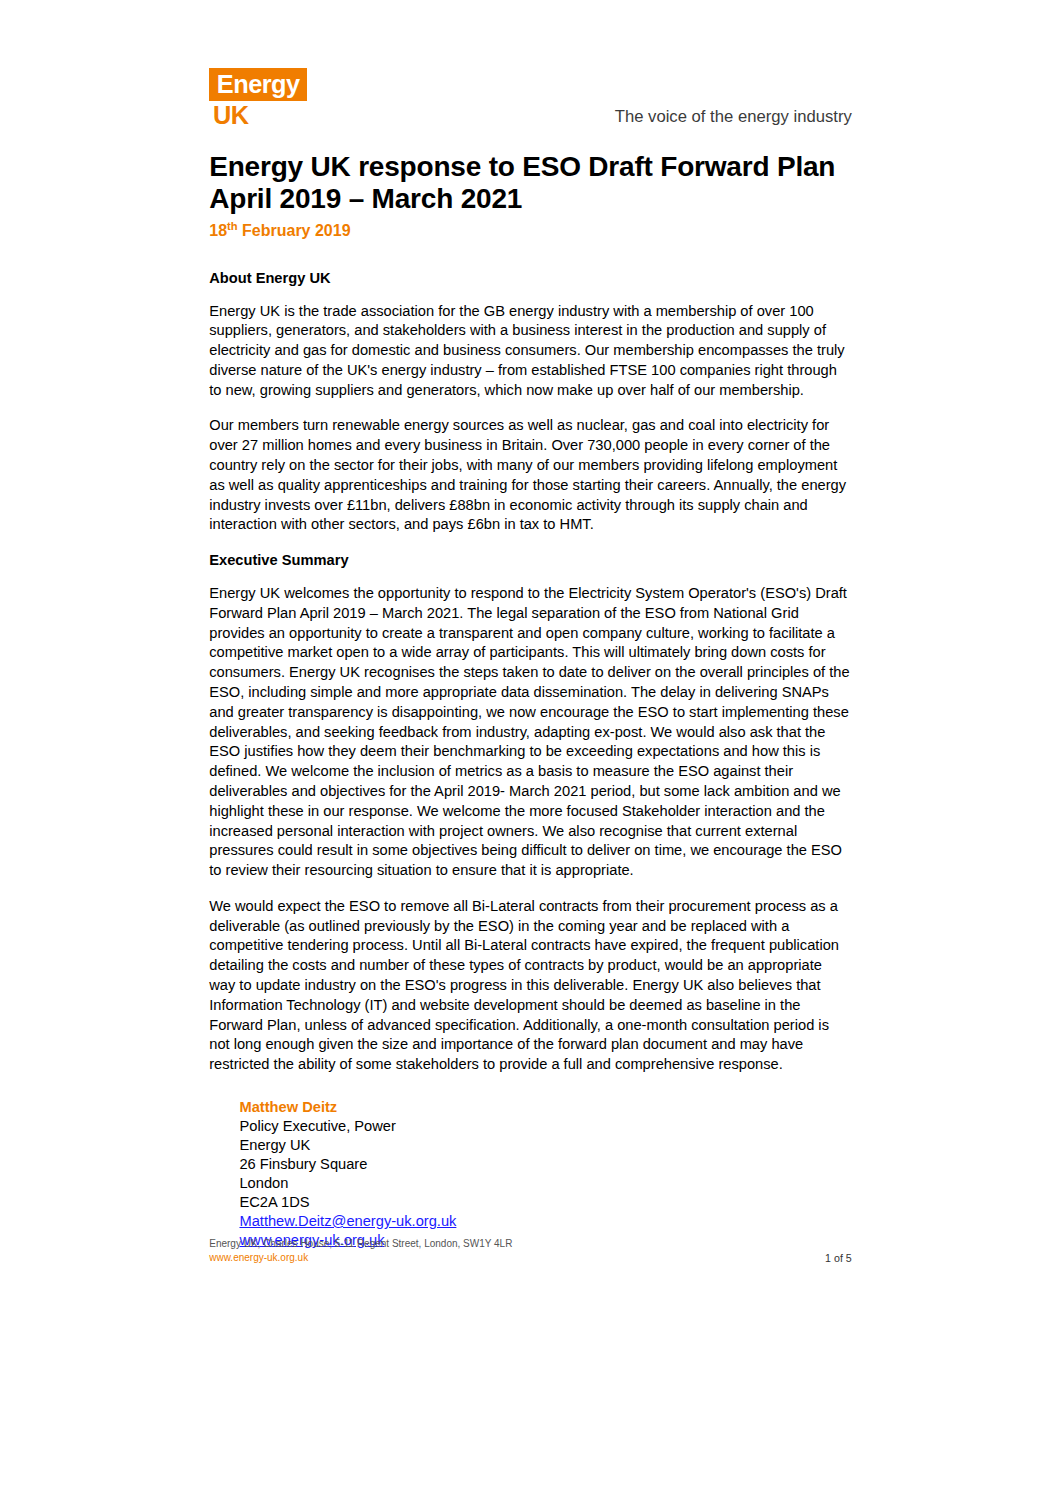Energy UK
The voice of the energy industry
Energy UK response to ESO Draft Forward Plan April 2019 – March 2021
18th February 2019
About Energy UK
Energy UK is the trade association for the GB energy industry with a membership of over 100 suppliers, generators, and stakeholders with a business interest in the production and supply of electricity and gas for domestic and business consumers. Our membership encompasses the truly diverse nature of the UK's energy industry – from established FTSE 100 companies right through to new, growing suppliers and generators, which now make up over half of our membership.
Our members turn renewable energy sources as well as nuclear, gas and coal into electricity for over 27 million homes and every business in Britain. Over 730,000 people in every corner of the country rely on the sector for their jobs, with many of our members providing lifelong employment as well as quality apprenticeships and training for those starting their careers. Annually, the energy industry invests over £11bn, delivers £88bn in economic activity through its supply chain and interaction with other sectors, and pays £6bn in tax to HMT.
Executive Summary
Energy UK welcomes the opportunity to respond to the Electricity System Operator's (ESO's) Draft Forward Plan April 2019 – March 2021. The legal separation of the ESO from National Grid provides an opportunity to create a transparent and open company culture, working to facilitate a competitive market open to a wide array of participants. This will ultimately bring down costs for consumers. Energy UK recognises the steps taken to date to deliver on the overall principles of the ESO, including simple and more appropriate data dissemination. The delay in delivering SNAPs and greater transparency is disappointing, we now encourage the ESO to start implementing these deliverables, and seeking feedback from industry, adapting ex-post. We would also ask that the ESO justifies how they deem their benchmarking to be exceeding expectations and how this is defined. We welcome the inclusion of metrics as a basis to measure the ESO against their deliverables and objectives for the April 2019- March 2021 period, but some lack ambition and we highlight these in our response. We welcome the more focused Stakeholder interaction and the increased personal interaction with project owners. We also recognise that current external pressures could result in some objectives being difficult to deliver on time, we encourage the ESO to review their resourcing situation to ensure that it is appropriate.
We would expect the ESO to remove all Bi-Lateral contracts from their procurement process as a deliverable (as outlined previously by the ESO) in the coming year and be replaced with a competitive tendering process. Until all Bi-Lateral contracts have expired, the frequent publication detailing the costs and number of these types of contracts by product, would be an appropriate way to update industry on the ESO's progress in this deliverable. Energy UK also believes that Information Technology (IT) and website development should be deemed as baseline in the Forward Plan, unless of advanced specification. Additionally, a one-month consultation period is not long enough given the size and importance of the forward plan document and may have restricted the ability of some stakeholders to provide a full and comprehensive response.
Matthew Deitz
Policy Executive, Power
Energy UK
26 Finsbury Square
London
EC2A 1DS
Matthew.Deitz@energy-uk.org.uk
www.energy-uk.org.uk
Energy UK, Charles House, 5-11 Regent Street, London, SW1Y 4LR
www.energy-uk.org.uk
1 of 5